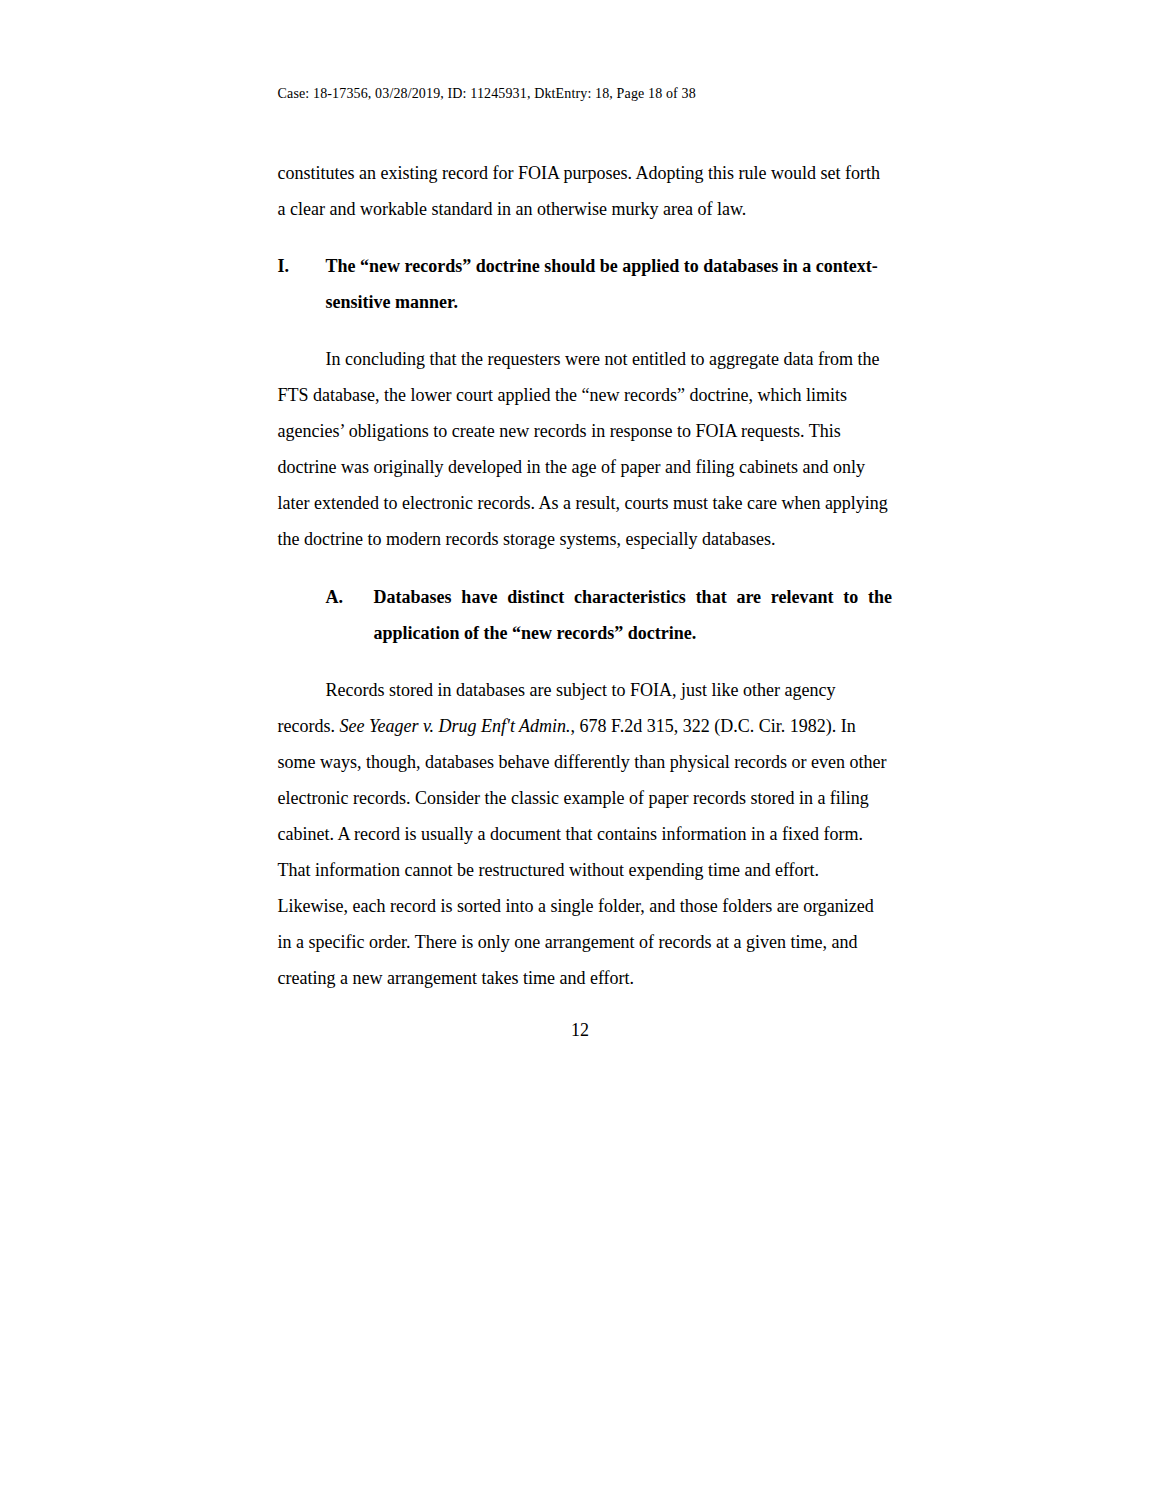Case: 18-17356, 03/28/2019, ID: 11245931, DktEntry: 18, Page 18 of 38
constitutes an existing record for FOIA purposes. Adopting this rule would set forth a clear and workable standard in an otherwise murky area of law.
I.
The “new records” doctrine should be applied to databases in a context-sensitive manner.
In concluding that the requesters were not entitled to aggregate data from the FTS database, the lower court applied the “new records” doctrine, which limits agencies’ obligations to create new records in response to FOIA requests. This doctrine was originally developed in the age of paper and filing cabinets and only later extended to electronic records. As a result, courts must take care when applying the doctrine to modern records storage systems, especially databases.
A.
Databases have distinct characteristics that are relevant to the application of the “new records” doctrine.
Records stored in databases are subject to FOIA, just like other agency records. See Yeager v. Drug Enf't Admin., 678 F.2d 315, 322 (D.C. Cir. 1982). In some ways, though, databases behave differently than physical records or even other electronic records. Consider the classic example of paper records stored in a filing cabinet. A record is usually a document that contains information in a fixed form. That information cannot be restructured without expending time and effort. Likewise, each record is sorted into a single folder, and those folders are organized in a specific order. There is only one arrangement of records at a given time, and creating a new arrangement takes time and effort.
12